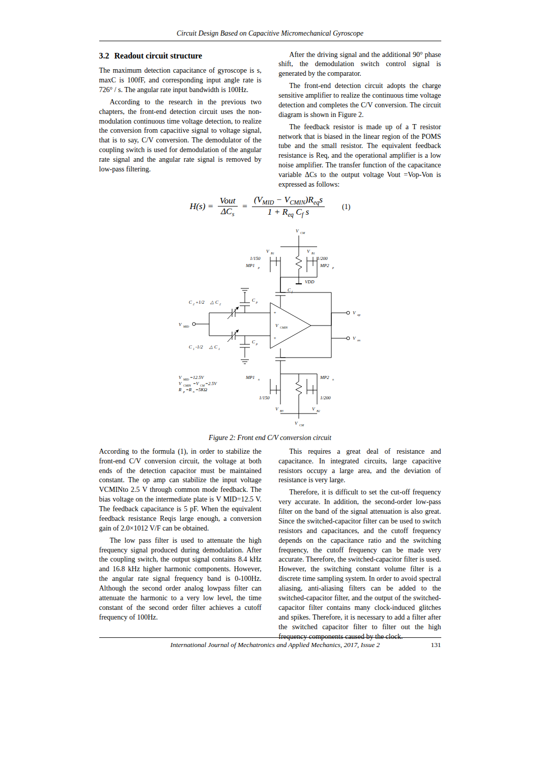Circuit Design Based on Capacitive Micromechanical Gyroscope
3.2 Readout circuit structure
The maximum detection capacitance of gyroscope is s, maxC is 100fF, and corresponding input angle rate is 726° / s. The angular rate input bandwidth is 100Hz.
According to the research in the previous two chapters, the front-end detection circuit uses the non-modulation continuous time voltage detection, to realize the conversion from capacitive signal to voltage signal, that is to say, C/V conversion. The demodulator of the coupling switch is used for demodulation of the angular rate signal and the angular rate signal is removed by low-pass filtering.
After the driving signal and the additional 90° phase shift, the demodulation switch control signal is generated by the comparator.
The front-end detection circuit adopts the charge sensitive amplifier to realize the continuous time voltage detection and completes the C/V conversion. The circuit diagram is shown in Figure 2.
The feedback resistor is made up of a T resistor network that is biased in the linear region of the POMS tube and the small resistor. The equivalent feedback resistance is Req, and the operational amplifier is a low noise amplifier. The transfer function of the capacitance variable ΔCs to the output voltage Vout =Vop-Von is expressed as follows:
H(s) = Vout ΔCs = (VMID − VCMIN)Reqs 1 + Req Cf s
(1)
V CM V B1 V B1 1/150 1/200 MP1 p MP2 p VDD C f C p C 2 +1/2 △ C 2 V MID C 1 -1/2 △ C 1 C p + + V CMIN V op V on MP1 n MP2 n 1/150 1/200 V B3 V B2 V CM V MID =12.5V V CMIN =V CM =2.5V R p =R n =5KΩ
Figure 2: Front end C/V conversion circuit
According to the formula (1), in order to stabilize the front-end C/V conversion circuit, the voltage at both ends of the detection capacitor must be maintained constant. The op amp can stabilize the input voltage VCMINto 2.5 V through common mode feedback. The bias voltage on the intermediate plate is V MID=12.5 V. The feedback capacitance is 5 pF. When the equivalent feedback resistance Reqis large enough, a conversion gain of 2.0×1012 V/F can be obtained.
The low pass filter is used to attenuate the high frequency signal produced during demodulation. After the coupling switch, the output signal contains 8.4 kHz and 16.8 kHz higher harmonic components. However, the angular rate signal frequency band is 0-100Hz. Although the second order analog lowpass filter can attenuate the harmonic to a very low level, the time constant of the second order filter achieves a cutoff frequency of 100Hz.
This requires a great deal of resistance and capacitance. In integrated circuits, large capacitive resistors occupy a large area, and the deviation of resistance is very large.
Therefore, it is difficult to set the cut-off frequency very accurate. In addition, the second-order low-pass filter on the band of the signal attenuation is also great. Since the switched-capacitor filter can be used to switch resistors and capacitances, and the cutoff frequency depends on the capacitance ratio and the switching frequency, the cutoff frequency can be made very accurate. Therefore, the switched-capacitor filter is used. However, the switching constant volume filter is a discrete time sampling system. In order to avoid spectral aliasing, anti-aliasing filters can be added to the switched-capacitor filter, and the output of the switched-capacitor filter contains many clock-induced glitches and spikes. Therefore, it is necessary to add a filter after the switched capacitor filter to filter out the high frequency components caused by the clock.
International Journal of Mechatronics and Applied Mechanics, 2017, Issue 2 131